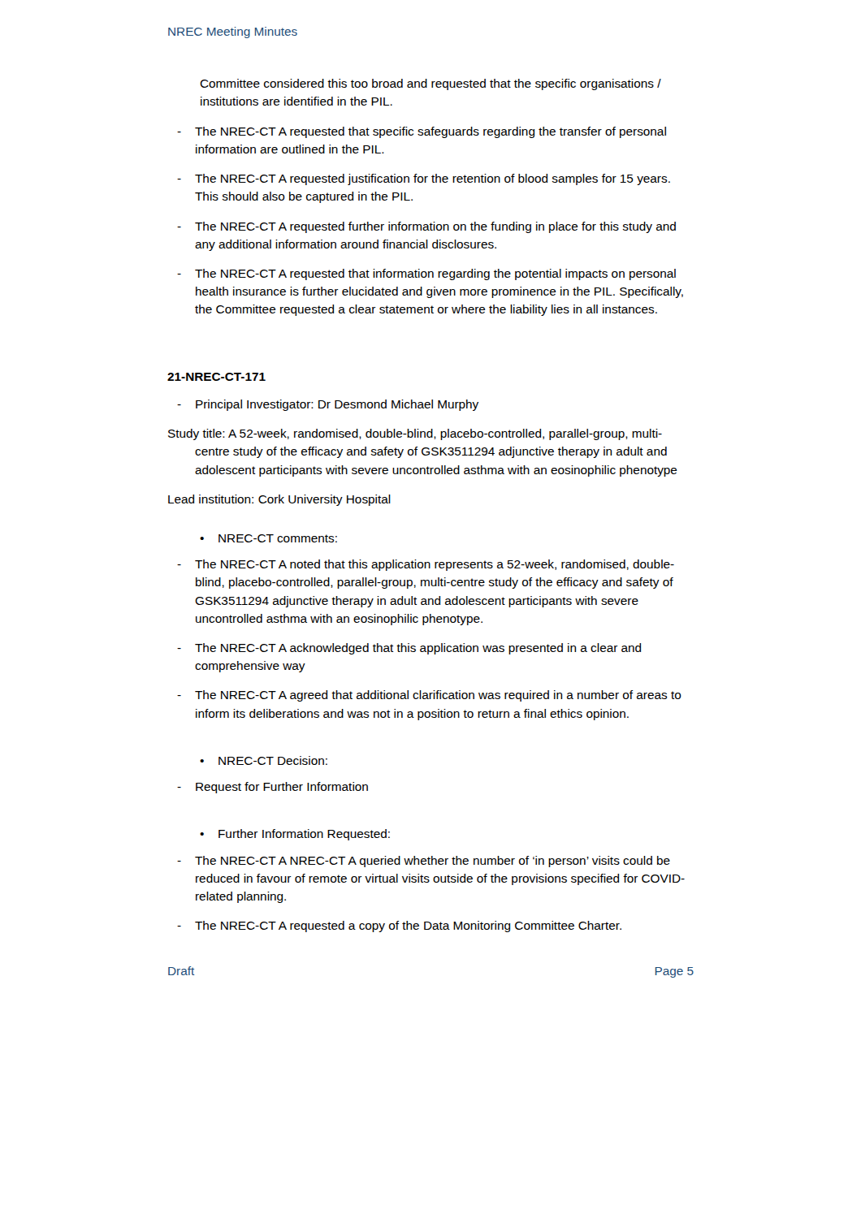NREC Meeting Minutes
Committee considered this too broad and requested that the specific organisations / institutions are identified in the PIL.
The NREC-CT A requested that specific safeguards regarding the transfer of personal information are outlined in the PIL.
The NREC-CT A requested justification for the retention of blood samples for 15 years. This should also be captured in the PIL.
The NREC-CT A requested further information on the funding in place for this study and any additional information around financial disclosures.
The NREC-CT A requested that information regarding the potential impacts on personal health insurance is further elucidated and given more prominence in the PIL. Specifically, the Committee requested a clear statement or where the liability lies in all instances.
21-NREC-CT-171
Principal Investigator: Dr Desmond Michael Murphy
Study title: A 52-week, randomised, double-blind, placebo-controlled, parallel-group, multi-centre study of the efficacy and safety of GSK3511294 adjunctive therapy in adult and adolescent participants with severe uncontrolled asthma with an eosinophilic phenotype
Lead institution: Cork University Hospital
NREC-CT comments:
The NREC-CT A noted that this application represents a 52-week, randomised, double-blind, placebo-controlled, parallel-group, multi-centre study of the efficacy and safety of GSK3511294 adjunctive therapy in adult and adolescent participants with severe uncontrolled asthma with an eosinophilic phenotype.
The NREC-CT A acknowledged that this application was presented in a clear and comprehensive way
The NREC-CT A agreed that additional clarification was required in a number of areas to inform its deliberations and was not in a position to return a final ethics opinion.
NREC-CT Decision:
Request for Further Information
Further Information Requested:
The NREC-CT A NREC-CT A queried whether the number of ‘in person’ visits could be reduced in favour of remote or virtual visits outside of the provisions specified for COVID-related planning.
The NREC-CT A requested a copy of the Data Monitoring Committee Charter.
Draft Page 5